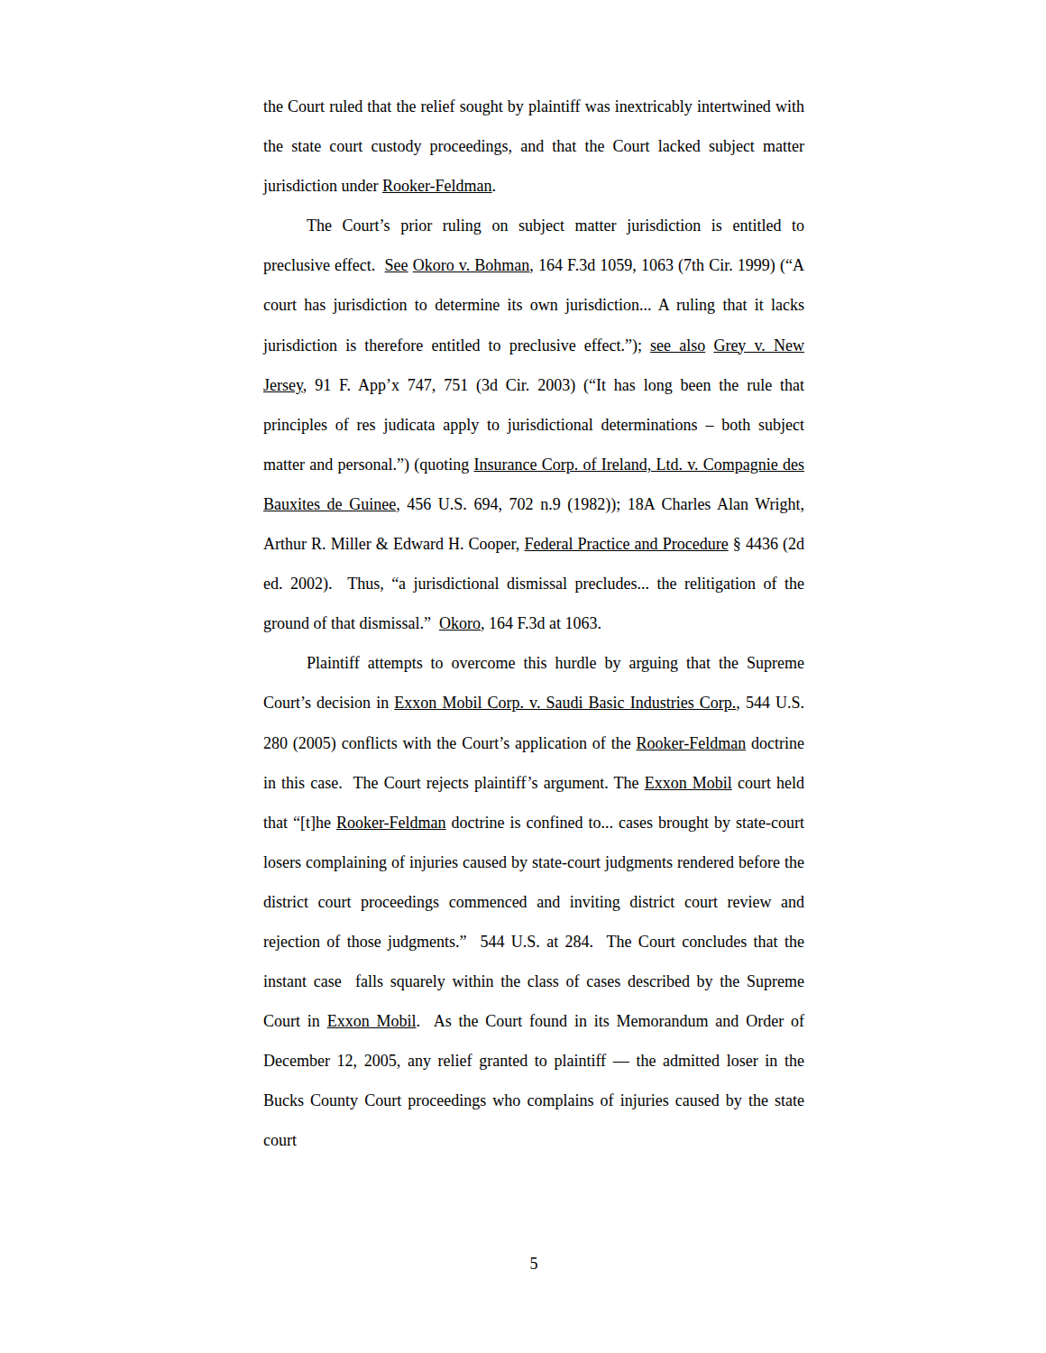the Court ruled that the relief sought by plaintiff was inextricably intertwined with the state court custody proceedings, and that the Court lacked subject matter jurisdiction under Rooker-Feldman.
The Court’s prior ruling on subject matter jurisdiction is entitled to preclusive effect. See Okoro v. Bohman, 164 F.3d 1059, 1063 (7th Cir. 1999) (“A court has jurisdiction to determine its own jurisdiction... A ruling that it lacks jurisdiction is therefore entitled to preclusive effect.”); see also Grey v. New Jersey, 91 F. App’x 747, 751 (3d Cir. 2003) (“It has long been the rule that principles of res judicata apply to jurisdictional determinations – both subject matter and personal.”) (quoting Insurance Corp. of Ireland, Ltd. v. Compagnie des Bauxites de Guinee, 456 U.S. 694, 702 n.9 (1982)); 18A Charles Alan Wright, Arthur R. Miller & Edward H. Cooper, Federal Practice and Procedure § 4436 (2d ed. 2002). Thus, “a jurisdictional dismissal precludes... the relitigation of the ground of that dismissal.” Okoro, 164 F.3d at 1063.
Plaintiff attempts to overcome this hurdle by arguing that the Supreme Court’s decision in Exxon Mobil Corp. v. Saudi Basic Industries Corp., 544 U.S. 280 (2005) conflicts with the Court’s application of the Rooker-Feldman doctrine in this case. The Court rejects plaintiff’s argument. The Exxon Mobil court held that “[t]he Rooker-Feldman doctrine is confined to... cases brought by state-court losers complaining of injuries caused by state-court judgments rendered before the district court proceedings commenced and inviting district court review and rejection of those judgments.” 544 U.S. at 284. The Court concludes that the instant case falls squarely within the class of cases described by the Supreme Court in Exxon Mobil. As the Court found in its Memorandum and Order of December 12, 2005, any relief granted to plaintiff — the admitted loser in the Bucks County Court proceedings who complains of injuries caused by the state court
5